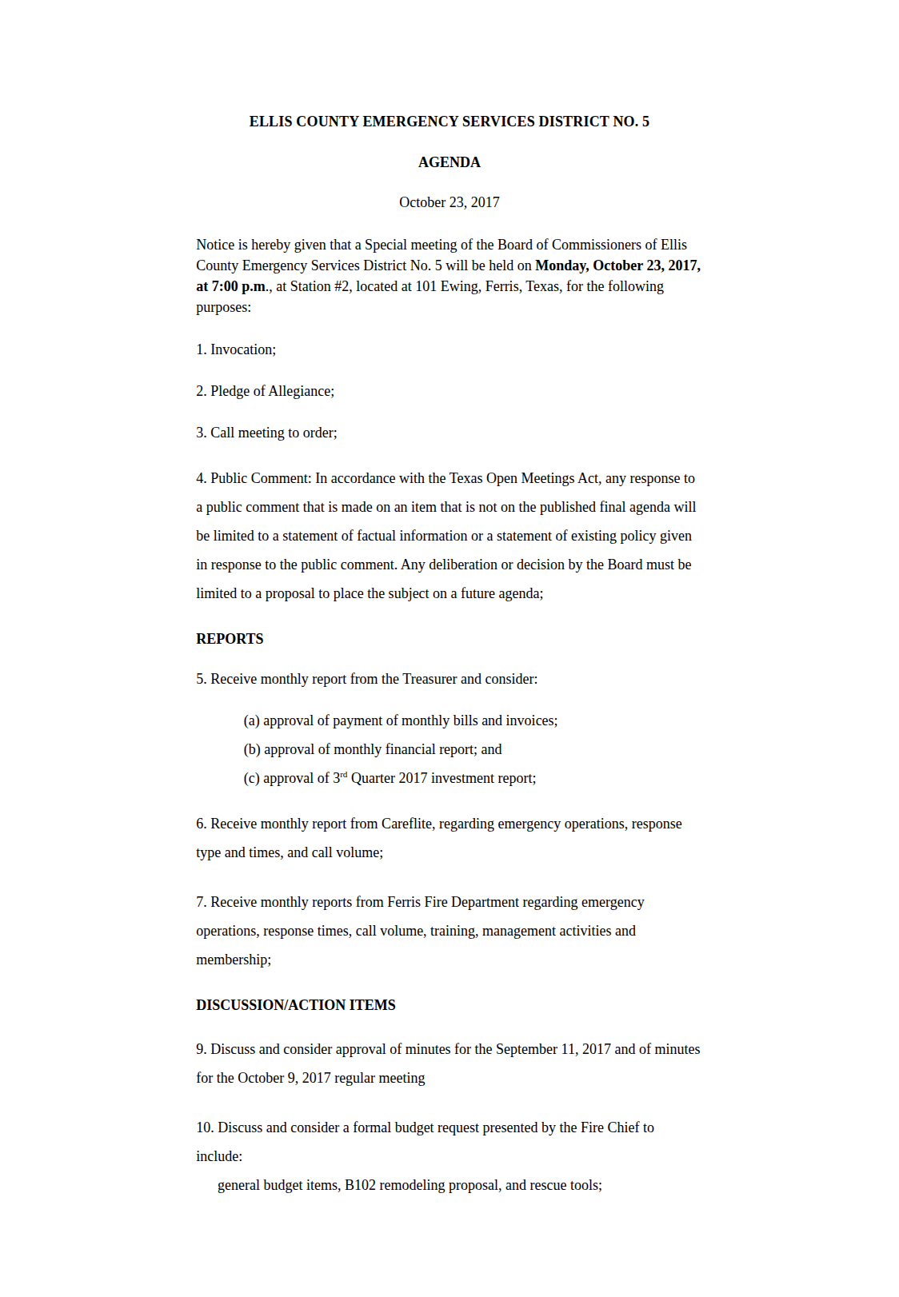ELLIS COUNTY EMERGENCY SERVICES DISTRICT NO. 5
AGENDA
October 23, 2017
Notice is hereby given that a Special meeting of the Board of Commissioners of Ellis County Emergency Services District No. 5 will be held on Monday, October 23, 2017, at 7:00 p.m., at Station #2, located at 101 Ewing, Ferris, Texas, for the following purposes:
1. Invocation;
2. Pledge of Allegiance;
3. Call meeting to order;
4. Public Comment: In accordance with the Texas Open Meetings Act, any response to a public comment that is made on an item that is not on the published final agenda will be limited to a statement of factual information or a statement of existing policy given in response to the public comment. Any deliberation or decision by the Board must be limited to a proposal to place the subject on a future agenda;
REPORTS
5. Receive monthly report from the Treasurer and consider:
(a) approval of payment of monthly bills and invoices;
(b) approval of monthly financial report; and
(c) approval of 3rd Quarter 2017 investment report;
6. Receive monthly report from Careflite, regarding emergency operations, response type and times, and call volume;
7. Receive monthly reports from Ferris Fire Department regarding emergency operations, response times, call volume, training, management activities and membership;
DISCUSSION/ACTION ITEMS
9. Discuss and consider approval of minutes for the September 11, 2017 and of minutes for the October 9, 2017 regular meeting
10. Discuss and consider a formal budget request presented by the Fire Chief to include:
general budget items, B102 remodeling proposal, and rescue tools;